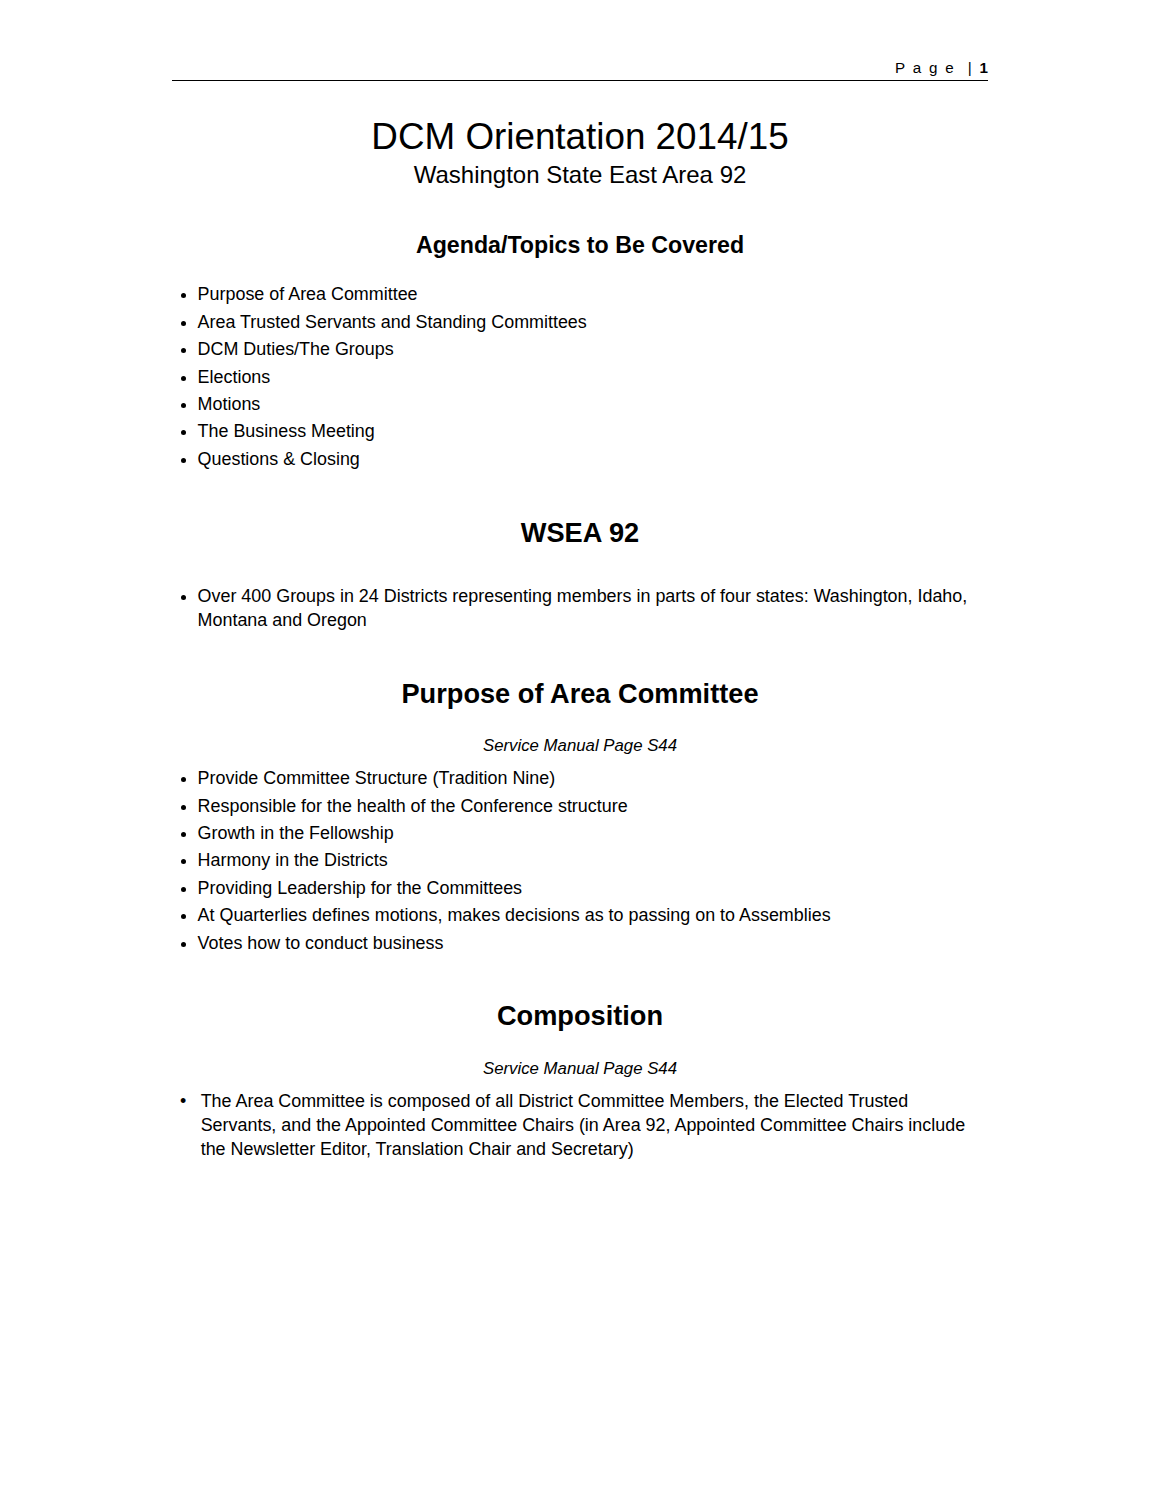P a g e | 1
DCM Orientation 2014/15
Washington State East Area 92
Agenda/Topics to Be Covered
Purpose of Area Committee
Area Trusted Servants and Standing Committees
DCM Duties/The Groups
Elections
Motions
The Business Meeting
Questions & Closing
WSEA 92
Over 400 Groups in 24 Districts representing members in parts of four states: Washington, Idaho, Montana and Oregon
Purpose of Area Committee
Service Manual Page S44
Provide Committee Structure (Tradition Nine)
Responsible for the health of the Conference structure
Growth in the Fellowship
Harmony in the Districts
Providing Leadership for the Committees
At Quarterlies defines motions, makes decisions as to passing on to Assemblies
Votes how to conduct business
Composition
Service Manual Page S44
The Area Committee is composed of all District Committee Members, the Elected Trusted Servants, and the Appointed Committee Chairs (in Area 92, Appointed Committee Chairs include the Newsletter Editor, Translation Chair and Secretary)